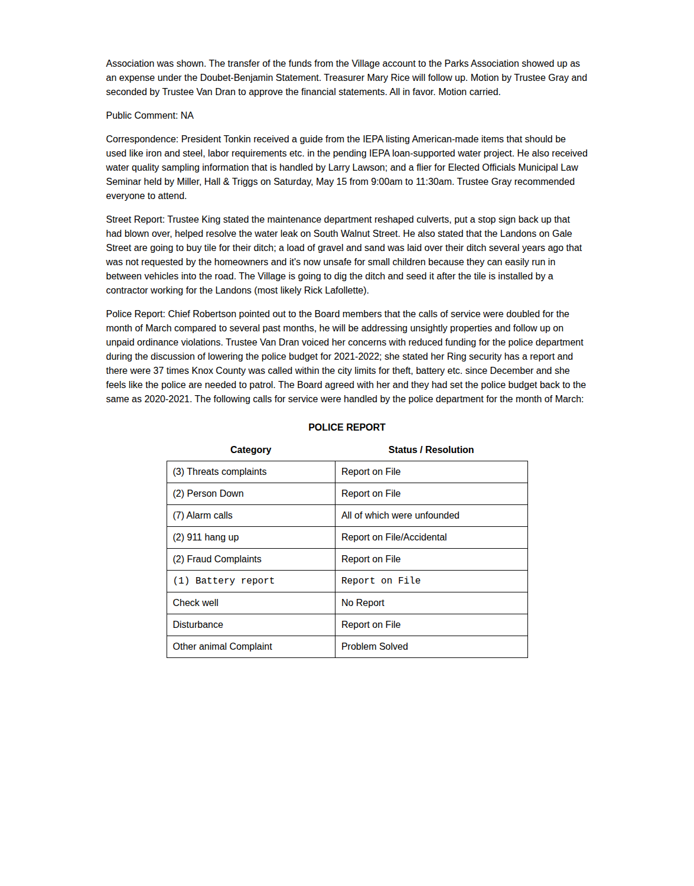Association was shown. The transfer of the funds from the Village account to the Parks Association showed up as an expense under the Doubet-Benjamin Statement. Treasurer Mary Rice will follow up. Motion by Trustee Gray and seconded by Trustee Van Dran to approve the financial statements. All in favor. Motion carried.
Public Comment: NA
Correspondence: President Tonkin received a guide from the IEPA listing American-made items that should be used like iron and steel, labor requirements etc. in the pending IEPA loan-supported water project. He also received water quality sampling information that is handled by Larry Lawson; and a flier for Elected Officials Municipal Law Seminar held by Miller, Hall & Triggs on Saturday, May 15 from 9:00am to 11:30am. Trustee Gray recommended everyone to attend.
Street Report: Trustee King stated the maintenance department reshaped culverts, put a stop sign back up that had blown over, helped resolve the water leak on South Walnut Street. He also stated that the Landons on Gale Street are going to buy tile for their ditch; a load of gravel and sand was laid over their ditch several years ago that was not requested by the homeowners and it's now unsafe for small children because they can easily run in between vehicles into the road. The Village is going to dig the ditch and seed it after the tile is installed by a contractor working for the Landons (most likely Rick Lafollette).
Police Report: Chief Robertson pointed out to the Board members that the calls of service were doubled for the month of March compared to several past months, he will be addressing unsightly properties and follow up on unpaid ordinance violations. Trustee Van Dran voiced her concerns with reduced funding for the police department during the discussion of lowering the police budget for 2021-2022; she stated her Ring security has a report and there were 37 times Knox County was called within the city limits for theft, battery etc. since December and she feels like the police are needed to patrol. The Board agreed with her and they had set the police budget back to the same as 2020-2021. The following calls for service were handled by the police department for the month of March:
POLICE REPORT
| Category | Status / Resolution |
| --- | --- |
| (3) Threats complaints | Report on File |
| (2) Person Down | Report on File |
| (7) Alarm calls | All of which were unfounded |
| (2) 911 hang up | Report on File/Accidental |
| (2) Fraud Complaints | Report on File |
| (1) Battery report | Report on File |
| Check well | No Report |
| Disturbance | Report on File |
| Other animal Complaint | Problem Solved |